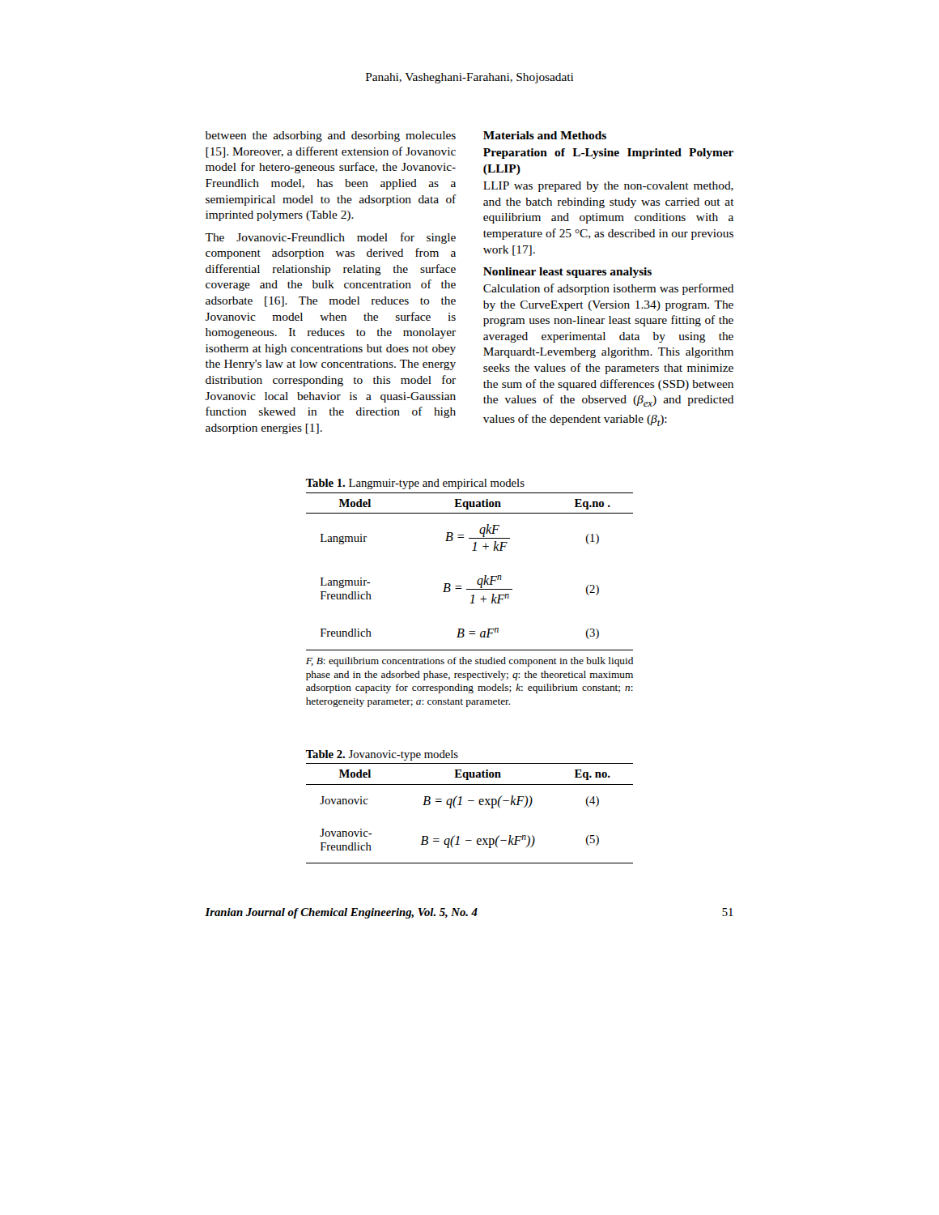Panahi, Vasheghani-Farahani, Shojosadati
between the adsorbing and desorbing molecules [15]. Moreover, a different extension of Jovanovic model for hetero-geneous surface, the Jovanovic-Freundlich model, has been applied as a semiempirical model to the adsorption data of imprinted polymers (Table 2).
The Jovanovic-Freundlich model for single component adsorption was derived from a differential relationship relating the surface coverage and the bulk concentration of the adsorbate [16]. The model reduces to the Jovanovic model when the surface is homogeneous. It reduces to the monolayer isotherm at high concentrations but does not obey the Henry's law at low concentrations. The energy distribution corresponding to this model for Jovanovic local behavior is a quasi-Gaussian function skewed in the direction of high adsorption energies [1].
Materials and Methods
Preparation of L-Lysine Imprinted Polymer (LLIP)
LLIP was prepared by the non-covalent method, and the batch rebinding study was carried out at equilibrium and optimum conditions with a temperature of 25 °C, as described in our previous work [17].
Nonlinear least squares analysis
Calculation of adsorption isotherm was performed by the CurveExpert (Version 1.34) program. The program uses non-linear least square fitting of the averaged experimental data by using the Marquardt-Levemberg algorithm. This algorithm seeks the values of the parameters that minimize the sum of the squared differences (SSD) between the values of the observed (βex) and predicted values of the dependent variable (βt):
Table 1. Langmuir-type and empirical models
| Model | Equation | Eq.no . |
| --- | --- | --- |
| Langmuir | B = qkF 1 + kF | (1) |
| Langmuir- Freundlich | B = qkF n 1 + kF n | (2) |
| Freundlich | B = aF n | (3) |
F, B: equilibrium concentrations of the studied component in the bulk liquid phase and in the adsorbed phase, respectively; q: the theoretical maximum adsorption capacity for corresponding models; k: equilibrium constant; n: heterogeneity parameter; a: constant parameter.
Table 2. Jovanovic-type models
| Model | Equation | Eq. no. |
| --- | --- | --- |
| Jovanovic | B = q(1 − exp (−kF)) | (4) |
| Jovanovic- Freundlich | B = q(1 − exp (−kF n )) | (5) |
Iranian Journal of Chemical Engineering, Vol. 5, No. 4 51